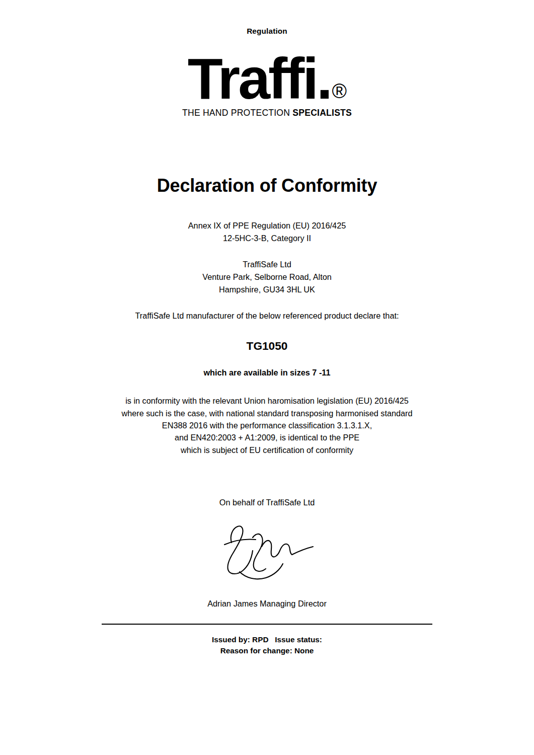Regulation
Traffi.®
THE HAND PROTECTION SPECIALISTS
Declaration of Conformity
Annex IX of PPE Regulation (EU) 2016/425
12-5HC-3-B, Category II
TraffiSafe Ltd
Venture Park, Selborne Road, Alton
Hampshire, GU34 3HL UK
TraffiSafe Ltd manufacturer of the below referenced product declare that:
TG1050
which are available in sizes 7 -11
is in conformity with the relevant Union haromisation legislation (EU) 2016/425
where such is the case, with national standard transposing harmonised standard
EN388 2016 with the performance classification 3.1.3.1.X,
and EN420:2003 + A1:2009, is identical to the PPE
which is subject of EU certification of conformity
On behalf of TraffiSafe Ltd
Adrian James Managing Director
Issued by: RPD Issue status:
Reason for change: None